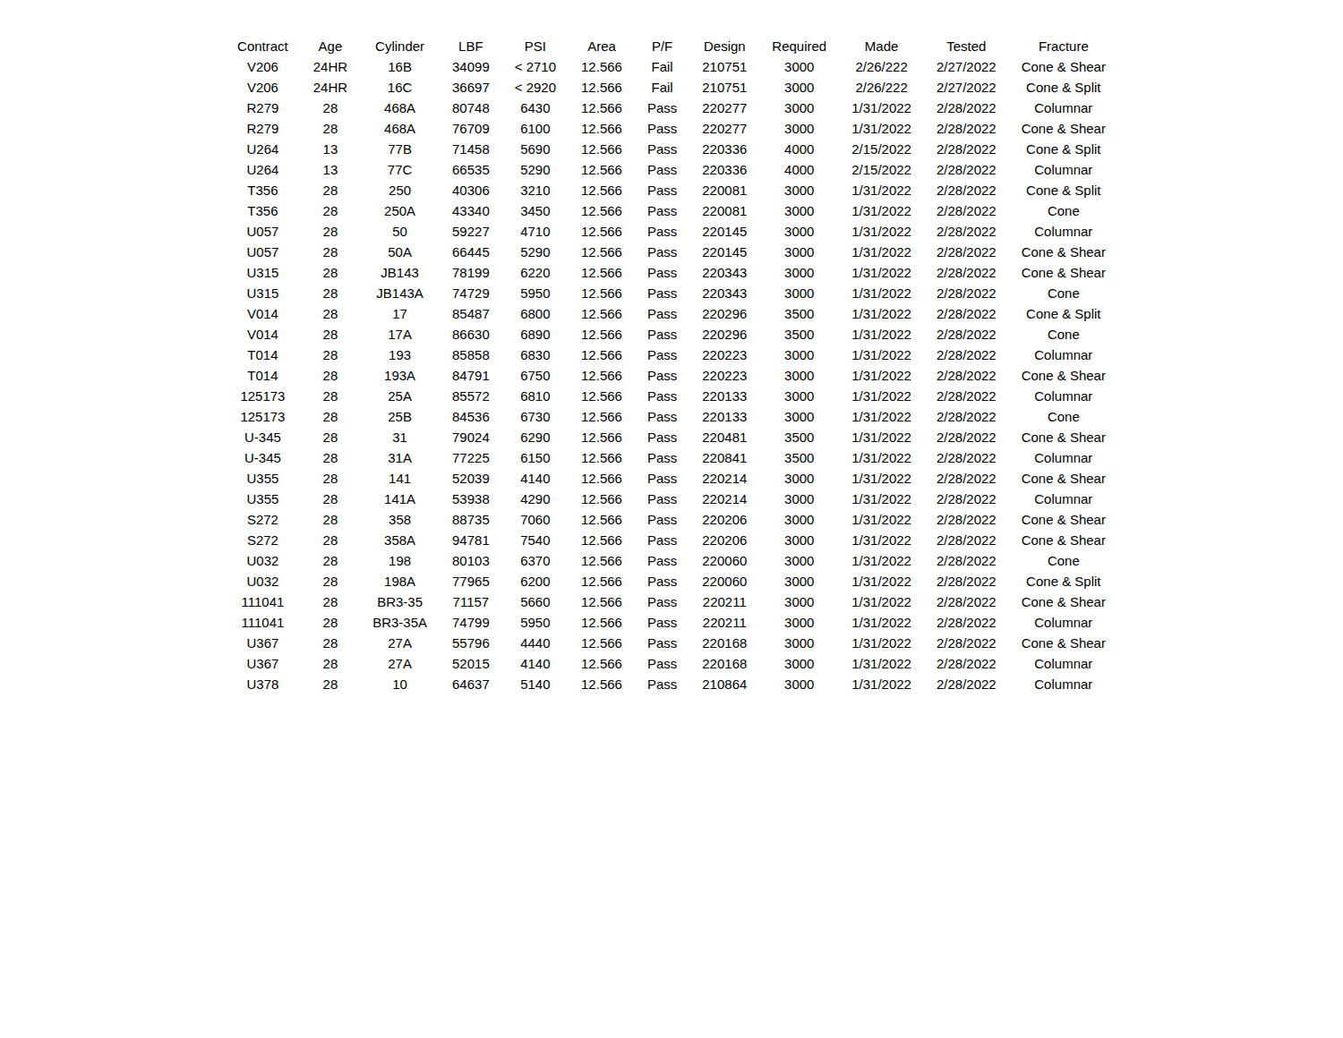| Contract | Age | Cylinder | LBF | PSI | Area | P/F | Design | Required | Made | Tested | Fracture |
| --- | --- | --- | --- | --- | --- | --- | --- | --- | --- | --- | --- |
| V206 | 24HR | 16B | 34099 | < 2710 | 12.566 | Fail | 210751 | 3000 | 2/26/222 | 2/27/2022 | Cone & Shear |
| V206 | 24HR | 16C | 36697 | < 2920 | 12.566 | Fail | 210751 | 3000 | 2/26/222 | 2/27/2022 | Cone & Split |
| R279 | 28 | 468A | 80748 | 6430 | 12.566 | Pass | 220277 | 3000 | 1/31/2022 | 2/28/2022 | Columnar |
| R279 | 28 | 468A | 76709 | 6100 | 12.566 | Pass | 220277 | 3000 | 1/31/2022 | 2/28/2022 | Cone & Shear |
| U264 | 13 | 77B | 71458 | 5690 | 12.566 | Pass | 220336 | 4000 | 2/15/2022 | 2/28/2022 | Cone & Split |
| U264 | 13 | 77C | 66535 | 5290 | 12.566 | Pass | 220336 | 4000 | 2/15/2022 | 2/28/2022 | Columnar |
| T356 | 28 | 250 | 40306 | 3210 | 12.566 | Pass | 220081 | 3000 | 1/31/2022 | 2/28/2022 | Cone & Split |
| T356 | 28 | 250A | 43340 | 3450 | 12.566 | Pass | 220081 | 3000 | 1/31/2022 | 2/28/2022 | Cone |
| U057 | 28 | 50 | 59227 | 4710 | 12.566 | Pass | 220145 | 3000 | 1/31/2022 | 2/28/2022 | Columnar |
| U057 | 28 | 50A | 66445 | 5290 | 12.566 | Pass | 220145 | 3000 | 1/31/2022 | 2/28/2022 | Cone & Shear |
| U315 | 28 | JB143 | 78199 | 6220 | 12.566 | Pass | 220343 | 3000 | 1/31/2022 | 2/28/2022 | Cone & Shear |
| U315 | 28 | JB143A | 74729 | 5950 | 12.566 | Pass | 220343 | 3000 | 1/31/2022 | 2/28/2022 | Cone |
| V014 | 28 | 17 | 85487 | 6800 | 12.566 | Pass | 220296 | 3500 | 1/31/2022 | 2/28/2022 | Cone & Split |
| V014 | 28 | 17A | 86630 | 6890 | 12.566 | Pass | 220296 | 3500 | 1/31/2022 | 2/28/2022 | Cone |
| T014 | 28 | 193 | 85858 | 6830 | 12.566 | Pass | 220223 | 3000 | 1/31/2022 | 2/28/2022 | Columnar |
| T014 | 28 | 193A | 84791 | 6750 | 12.566 | Pass | 220223 | 3000 | 1/31/2022 | 2/28/2022 | Cone & Shear |
| 125173 | 28 | 25A | 85572 | 6810 | 12.566 | Pass | 220133 | 3000 | 1/31/2022 | 2/28/2022 | Columnar |
| 125173 | 28 | 25B | 84536 | 6730 | 12.566 | Pass | 220133 | 3000 | 1/31/2022 | 2/28/2022 | Cone |
| U-345 | 28 | 31 | 79024 | 6290 | 12.566 | Pass | 220481 | 3500 | 1/31/2022 | 2/28/2022 | Cone & Shear |
| U-345 | 28 | 31A | 77225 | 6150 | 12.566 | Pass | 220841 | 3500 | 1/31/2022 | 2/28/2022 | Columnar |
| U355 | 28 | 141 | 52039 | 4140 | 12.566 | Pass | 220214 | 3000 | 1/31/2022 | 2/28/2022 | Cone & Shear |
| U355 | 28 | 141A | 53938 | 4290 | 12.566 | Pass | 220214 | 3000 | 1/31/2022 | 2/28/2022 | Columnar |
| S272 | 28 | 358 | 88735 | 7060 | 12.566 | Pass | 220206 | 3000 | 1/31/2022 | 2/28/2022 | Cone & Shear |
| S272 | 28 | 358A | 94781 | 7540 | 12.566 | Pass | 220206 | 3000 | 1/31/2022 | 2/28/2022 | Cone & Shear |
| U032 | 28 | 198 | 80103 | 6370 | 12.566 | Pass | 220060 | 3000 | 1/31/2022 | 2/28/2022 | Cone |
| U032 | 28 | 198A | 77965 | 6200 | 12.566 | Pass | 220060 | 3000 | 1/31/2022 | 2/28/2022 | Cone & Split |
| 111041 | 28 | BR3-35 | 71157 | 5660 | 12.566 | Pass | 220211 | 3000 | 1/31/2022 | 2/28/2022 | Cone & Shear |
| 111041 | 28 | BR3-35A | 74799 | 5950 | 12.566 | Pass | 220211 | 3000 | 1/31/2022 | 2/28/2022 | Columnar |
| U367 | 28 | 27A | 55796 | 4440 | 12.566 | Pass | 220168 | 3000 | 1/31/2022 | 2/28/2022 | Cone & Shear |
| U367 | 28 | 27A | 52015 | 4140 | 12.566 | Pass | 220168 | 3000 | 1/31/2022 | 2/28/2022 | Columnar |
| U378 | 28 | 10 | 64637 | 5140 | 12.566 | Pass | 210864 | 3000 | 1/31/2022 | 2/28/2022 | Columnar |